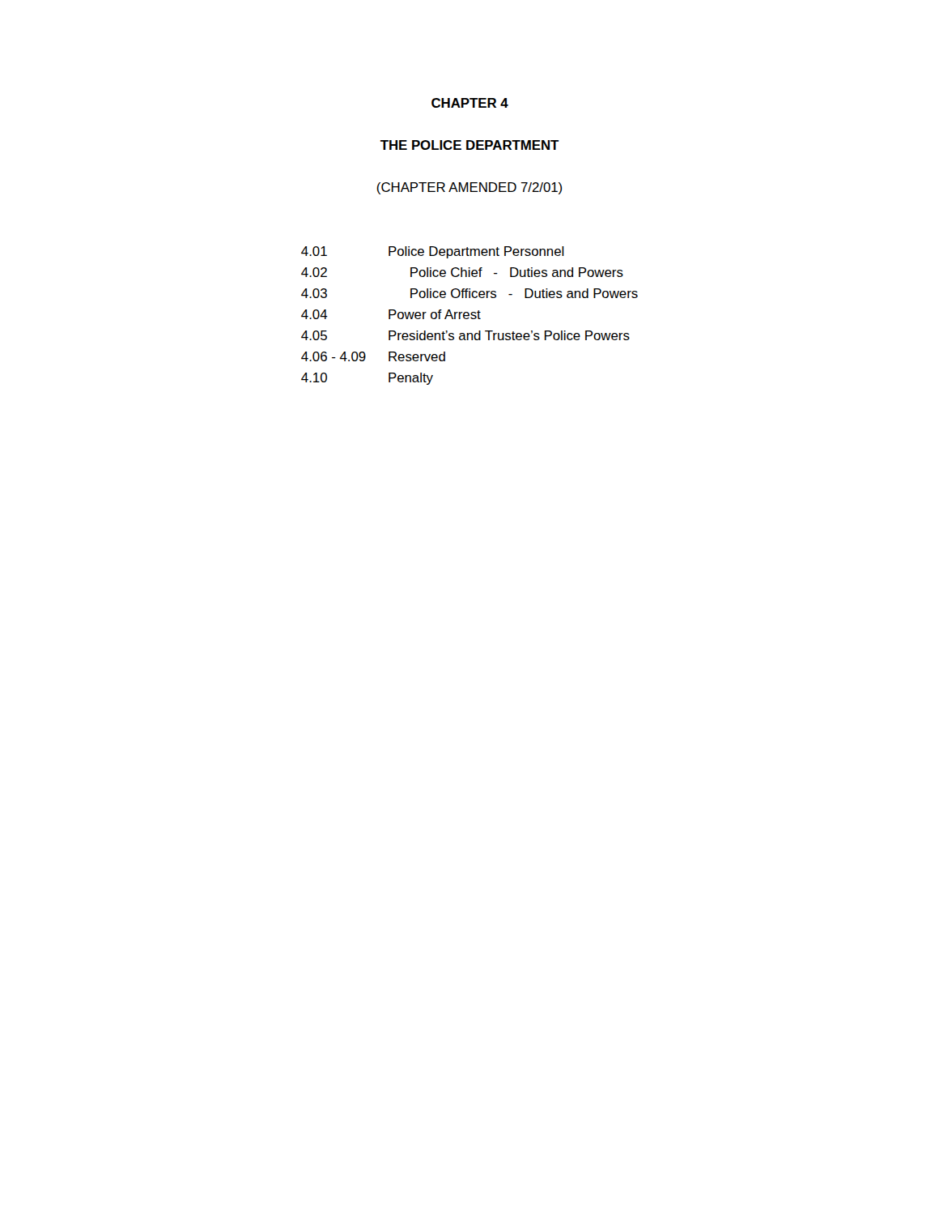CHAPTER 4
THE POLICE DEPARTMENT
(CHAPTER AMENDED 7/2/01)
| 4.01 | Police Department Personnel |
| 4.02 | Police Chief - Duties and Powers |
| 4.03 | Police Officers - Duties and Powers |
| 4.04 | Power of Arrest |
| 4.05 | President’s and Trustee’s Police Powers |
| 4.06 - 4.09 | Reserved |
| 4.10 | Penalty |